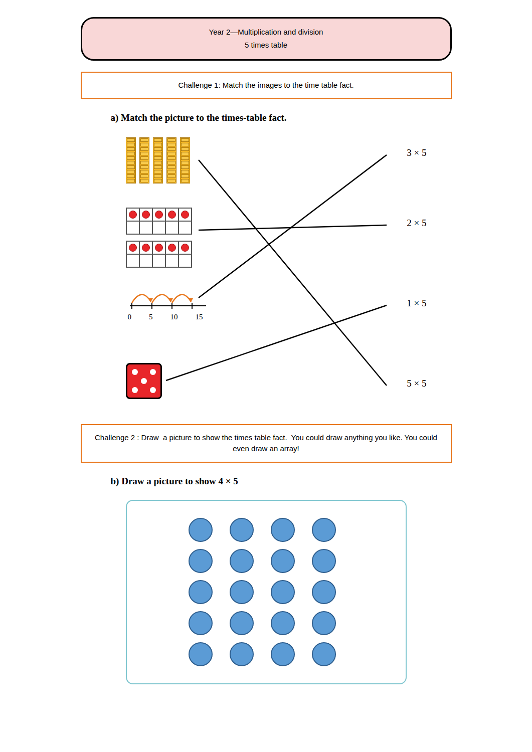Year 2—Multiplication and division
5 times table
Challenge 1: Match the images to the time table fact.
a) Match the picture to the times-table fact.
051015
3 × 5
2 × 5
1 × 5
5 × 5
Challenge 2 : Draw a picture to show the times table fact. You could draw anything you like. You could even draw an array!
b) Draw a picture to show 4 × 5